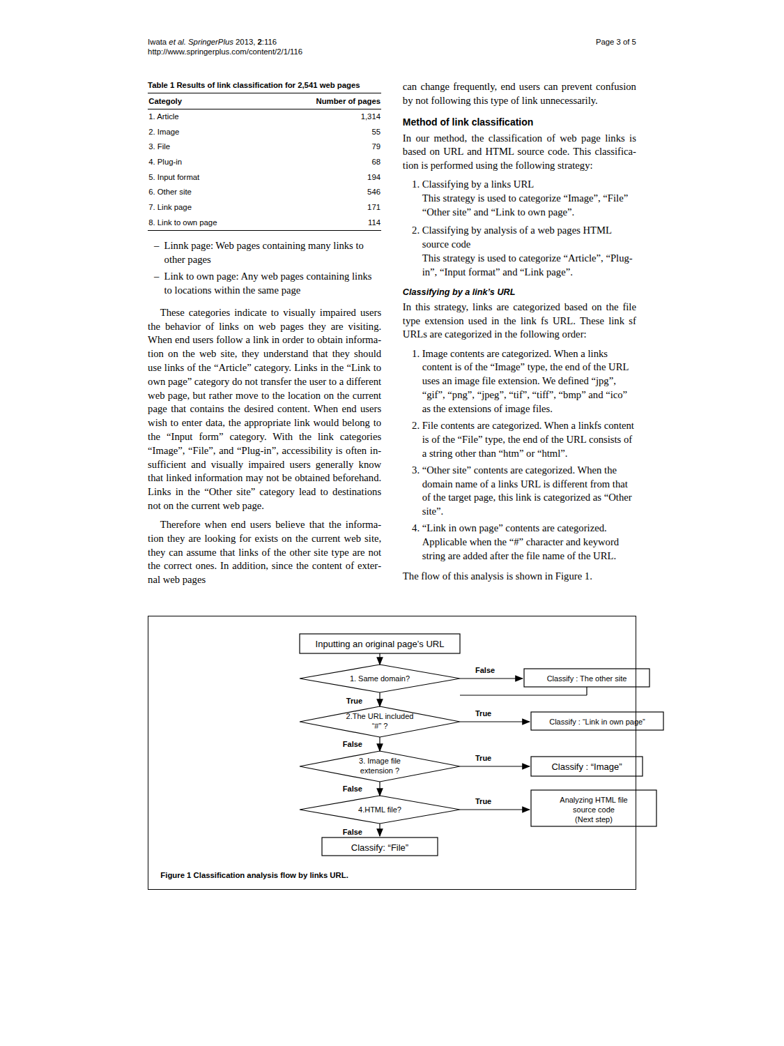Iwata et al. SpringerPlus 2013, 2:116
http://www.springerplus.com/content/2/1/116
Page 3 of 5
Table 1 Results of link classification for 2,541 web pages
| Categoly | Number of pages |
| --- | --- |
| 1. Article | 1,314 |
| 2. Image | 55 |
| 3. File | 79 |
| 4. Plug-in | 68 |
| 5. Input format | 194 |
| 6. Other site | 546 |
| 7. Link page | 171 |
| 8. Link to own page | 114 |
Linnk page: Web pages containing many links to other pages
Link to own page: Any web pages containing links to locations within the same page
These categories indicate to visually impaired users the behavior of links on web pages they are visiting. When end users follow a link in order to obtain information on the web site, they understand that they should use links of the “Article” category. Links in the “Link to own page” category do not transfer the user to a different web page, but rather move to the location on the current page that contains the desired content. When end users wish to enter data, the appropriate link would belong to the “Input form” category. With the link categories “Image”, “File”, and “Plug-in”, accessibility is often insufficient and visually impaired users generally know that linked information may not be obtained beforehand. Links in the “Other site” category lead to destinations not on the current web page.
Therefore when end users believe that the information they are looking for exists on the current web site, they can assume that links of the other site type are not the correct ones. In addition, since the content of external web pages
can change frequently, end users can prevent confusion by not following this type of link unnecessarily.
Method of link classification
In our method, the classification of web page links is based on URL and HTML source code. This classification is performed using the following strategy:
Classifying by a links URL This strategy is used to categorize “Image”, “File” “Other site” and “Link to own page”.
Classifying by analysis of a web pages HTML source code This strategy is used to categorize “Article”, “Plug-in”, “Input format” and “Link page”.
Classifying by a link’s URL
In this strategy, links are categorized based on the file type extension used in the link fs URL. These link sf URLs are categorized in the following order:
Image contents are categorized. When a links content is of the “Image” type, the end of the URL uses an image file extension. We defined “jpg”, “gif”, “png”, “jpeg”, “tif”, “tiff”, “bmp” and “ico” as the extensions of image files.
File contents are categorized. When a linkfs content is of the “File” type, the end of the URL consists of a string other than “htm” or “html”.
“Other site” contents are categorized. When the domain name of a links URL is different from that of the target page, this link is categorized as “Other site”.
“Link in own page” contents are categorized. Applicable when the “#” character and keyword string are added after the file name of the URL.
The flow of this analysis is shown in Figure 1.
Inputting an original page’s URL 1. Same domain? False Classify : The other site True 2.The URL included “#” ? True Classify : “Link in own page” False 3. Image file extension ? True Classify : “Image” False 4.HTML file? True Analyzing HTML file source code (Next step) False Classify: “File”
Figure 1 Classification analysis flow by links URL.